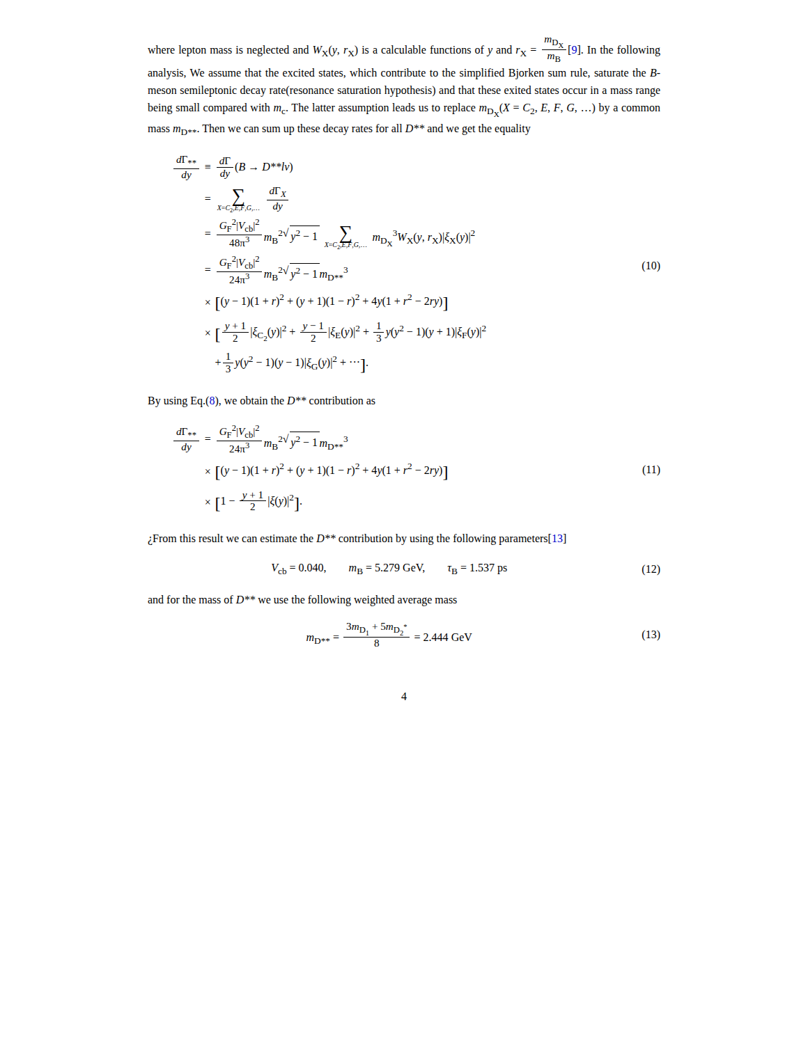where lepton mass is neglected and WX(y, rX) is a calculable functions of y and rX = mDX mB[9]. In the following analysis, We assume that the excited states, which contribute to the simplified Bjorken sum rule, saturate the B-meson semileptonic decay rate(resonance saturation hypothesis) and that these exited states occur in a mass range being small compared with mc. The latter assumption leads us to replace mDX(X = C2, E, F, G, …) by a common mass mD**. Then we can sum up these decay rates for all D** and we get the equality
| d Γ ** dy | ≡ | d Γ dy ( B → D**lν ) |
| | = | ∑ X = C 2 , E , F , G ,… d Γ X dy |
| | = | G F 2 / V cb / 2 48π 3 m B 2 y 2 − 1 ∑ X = C 2 , E , F , G ,… m D X 3 W X ( y , r X )/ ξ X ( y )/ 2 |
| | = | G F 2 / V cb / 2 24π 3 m B 2 y 2 − 1 m D** 3 |
| | × | [ ( y − 1)(1 + r ) 2 + ( y + 1)(1 − r ) 2 + 4 y (1 + r 2 − 2 ry ) ] |
| | × | [ y + 1 2 / ξ C 2 ( y )/ 2 + y − 1 2 / ξ E ( y )/ 2 + 1 3 y ( y 2 − 1)( y + 1)/ ξ F ( y )/ 2 |
| | | + 1 3 y ( y 2 − 1)( y − 1)/ ξ G ( y )/ 2 + ··· ] . |
(10)
By using Eq.(8), we obtain the D** contribution as
| d Γ ** dy | = | G F 2 / V cb / 2 24π 3 m B 2 y 2 − 1 m D** 3 |
| | × | [ ( y − 1)(1 + r ) 2 + ( y + 1)(1 − r ) 2 + 4 y (1 + r 2 − 2 ry ) ] |
| | × | [ 1 − y + 1 2 / ξ ( y )/ 2 ] . |
(11)
¿From this result we can estimate the D** contribution by using the following parameters[13]
Vcb = 0.040, mB = 5.279 GeV, τB = 1.537 ps
(12)
and for the mass of D** we use the following weighted average mass
mD** = 3mD1 + 5mD2*8 = 2.444 GeV
(13)
4